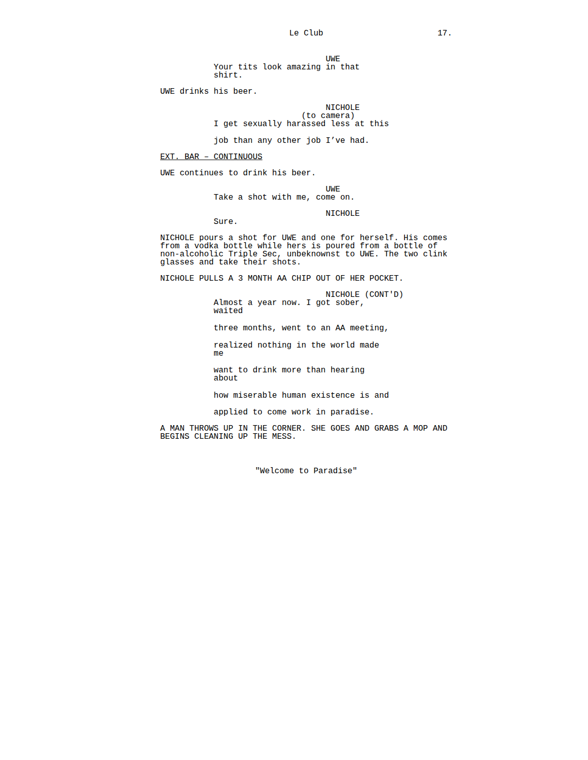Le Club 17.
UWE
Your tits look amazing in that shirt.
UWE drinks his beer.
NICHOLE
(to camera)
I get sexually harassed less at this
job than any other job I’ve had.
EXT. BAR – CONTINUOUS
UWE continues to drink his beer.
UWE
Take a shot with me, come on.
NICHOLE
Sure.
NICHOLE pours a shot for UWE and one for herself. His comes from a vodka bottle while hers is poured from a bottle of non-alcoholic Triple Sec, unbeknownst to UWE. The two clink glasses and take their shots.
NICHOLE PULLS A 3 MONTH AA CHIP OUT OF HER POCKET.
NICHOLE (CONT'D)
Almost a year now. I got sober, waited
three months, went to an AA meeting,
realized nothing in the world made me
want to drink more than hearing about
how miserable human existence is and
applied to come work in paradise.
A MAN THROWS UP IN THE CORNER. SHE GOES AND GRABS A MOP AND BEGINS CLEANING UP THE MESS.
"Welcome to Paradise"